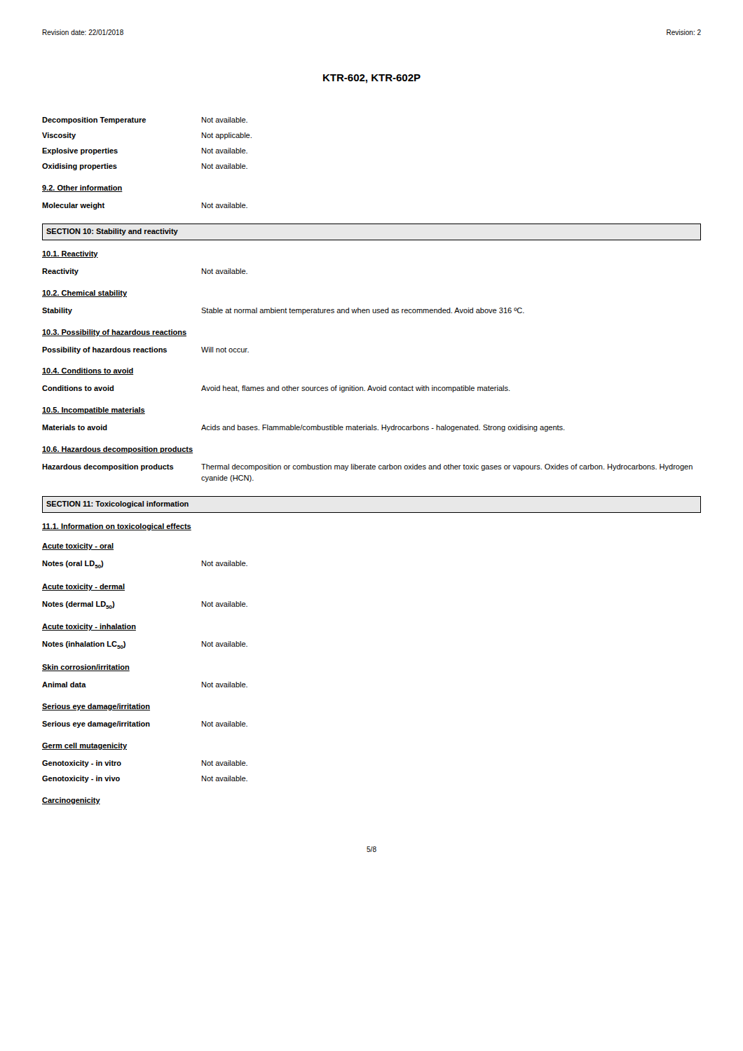Revision date: 22/01/2018 Revision: 2
KTR-602, KTR-602P
| Decomposition Temperature | Not available. |
| Viscosity | Not applicable. |
| Explosive properties | Not available. |
| Oxidising properties | Not available. |
9.2. Other information
| Molecular weight | Not available. |
SECTION 10: Stability and reactivity
10.1. Reactivity
| Reactivity | Not available. |
10.2. Chemical stability
| Stability | Stable at normal ambient temperatures and when used as recommended. Avoid above 316 ºC. |
10.3. Possibility of hazardous reactions
| Possibility of hazardous reactions | Will not occur. |
10.4. Conditions to avoid
| Conditions to avoid | Avoid heat, flames and other sources of ignition. Avoid contact with incompatible materials. |
10.5. Incompatible materials
| Materials to avoid | Acids and bases. Flammable/combustible materials. Hydrocarbons - halogenated. Strong oxidising agents. |
10.6. Hazardous decomposition products
| Hazardous decomposition products | Thermal decomposition or combustion may liberate carbon oxides and other toxic gases or vapours. Oxides of carbon. Hydrocarbons. Hydrogen cyanide (HCN). |
SECTION 11: Toxicological information
11.1. Information on toxicological effects
Acute toxicity - oral
| Notes (oral LD 50 ) | Not available. |
Acute toxicity - dermal
| Notes (dermal LD 50 ) | Not available. |
Acute toxicity - inhalation
| Notes (inhalation LC 50 ) | Not available. |
Skin corrosion/irritation
| Animal data | Not available. |
Serious eye damage/irritation
| Serious eye damage/irritation | Not available. |
Germ cell mutagenicity
| Genotoxicity - in vitro | Not available. |
| Genotoxicity - in vivo | Not available. |
Carcinogenicity
5/8